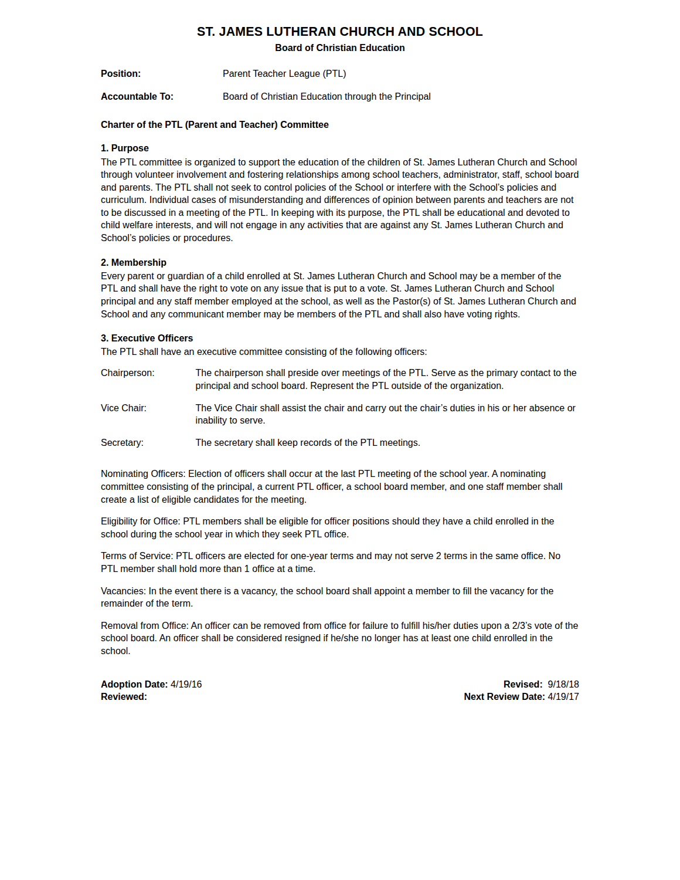ST. JAMES LUTHERAN CHURCH AND SCHOOL
Board of Christian Education
Position:
Parent Teacher League (PTL)
Accountable To:
Board of Christian Education through the Principal
Charter of the PTL (Parent and Teacher) Committee
1. Purpose
The PTL committee is organized to support the education of the children of St. James Lutheran Church and School through volunteer involvement and fostering relationships among school teachers, administrator, staff, school board and parents. The PTL shall not seek to control policies of the School or interfere with the School’s policies and curriculum. Individual cases of misunderstanding and differences of opinion between parents and teachers are not to be discussed in a meeting of the PTL. In keeping with its purpose, the PTL shall be educational and devoted to child welfare interests, and will not engage in any activities that are against any St. James Lutheran Church and School’s policies or procedures.
2. Membership
Every parent or guardian of a child enrolled at St. James Lutheran Church and School may be a member of the PTL and shall have the right to vote on any issue that is put to a vote. St. James Lutheran Church and School principal and any staff member employed at the school, as well as the Pastor(s) of St. James Lutheran Church and School and any communicant member may be members of the PTL and shall also have voting rights.
3. Executive Officers
The PTL shall have an executive committee consisting of the following officers:
| Chairperson: | The chairperson shall preside over meetings of the PTL. Serve as the primary contact to the principal and school board. Represent the PTL outside of the organization. |
| Vice Chair: | The Vice Chair shall assist the chair and carry out the chair’s duties in his or her absence or inability to serve. |
| Secretary: | The secretary shall keep records of the PTL meetings. |
Nominating Officers: Election of officers shall occur at the last PTL meeting of the school year. A nominating committee consisting of the principal, a current PTL officer, a school board member, and one staff member shall create a list of eligible candidates for the meeting.
Eligibility for Office: PTL members shall be eligible for officer positions should they have a child enrolled in the school during the school year in which they seek PTL office.
Terms of Service: PTL officers are elected for one-year terms and may not serve 2 terms in the same office. No PTL member shall hold more than 1 office at a time.
Vacancies: In the event there is a vacancy, the school board shall appoint a member to fill the vacancy for the remainder of the term.
Removal from Office: An officer can be removed from office for failure to fulfill his/her duties upon a 2/3’s vote of the school board. An officer shall be considered resigned if he/she no longer has at least one child enrolled in the school.
| Adoption Date: 4/19/16 | Revised: 9/18/18 |
| Reviewed: | Next Review Date: 4/19/17 |